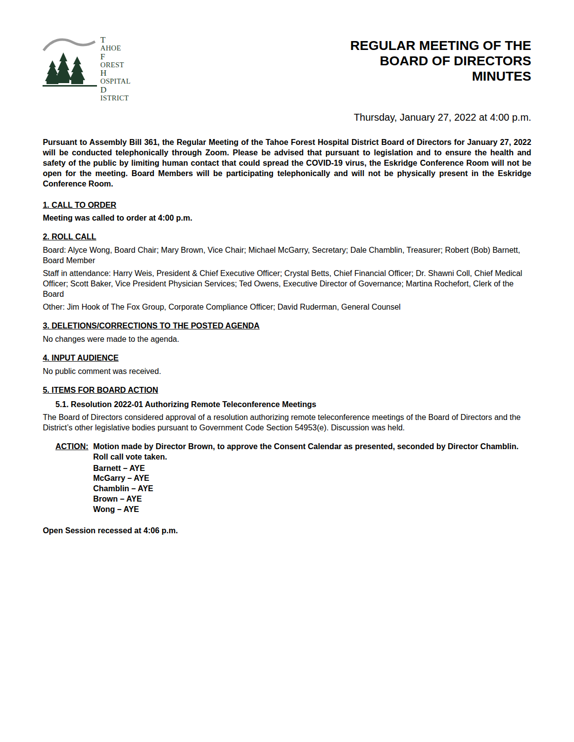TAHOE FOREST HOSPITAL DISTRICT
REGULAR MEETING OF THE
BOARD OF DIRECTORS
MINUTES
Thursday, January 27, 2022 at 4:00 p.m.
Pursuant to Assembly Bill 361, the Regular Meeting of the Tahoe Forest Hospital District Board of Directors for January 27, 2022 will be conducted telephonically through Zoom. Please be advised that pursuant to legislation and to ensure the health and safety of the public by limiting human contact that could spread the COVID-19 virus, the Eskridge Conference Room will not be open for the meeting. Board Members will be participating telephonically and will not be physically present in the Eskridge Conference Room.
CALL TO ORDER
Meeting was called to order at 4:00 p.m.
ROLL CALL
Board: Alyce Wong, Board Chair; Mary Brown, Vice Chair; Michael McGarry, Secretary; Dale Chamblin, Treasurer; Robert (Bob) Barnett, Board Member
Staff in attendance: Harry Weis, President & Chief Executive Officer; Crystal Betts, Chief Financial Officer; Dr. Shawni Coll, Chief Medical Officer; Scott Baker, Vice President Physician Services; Ted Owens, Executive Director of Governance; Martina Rochefort, Clerk of the Board
Other: Jim Hook of The Fox Group, Corporate Compliance Officer; David Ruderman, General Counsel
DELETIONS/CORRECTIONS TO THE POSTED AGENDA
No changes were made to the agenda.
INPUT AUDIENCE
No public comment was received.
ITEMS FOR BOARD ACTION
5.1. Resolution 2022-01 Authorizing Remote Teleconference Meetings
The Board of Directors considered approval of a resolution authorizing remote teleconference meetings of the Board of Directors and the District’s other legislative bodies pursuant to Government Code Section 54953(e). Discussion was held.
ACTION:
Motion made by Director Brown, to approve the Consent Calendar as presented, seconded by Director Chamblin. Roll call vote taken.
Barnett – AYE
McGarry – AYE
Chamblin – AYE
Brown – AYE
Wong – AYE
Open Session recessed at 4:06 p.m.